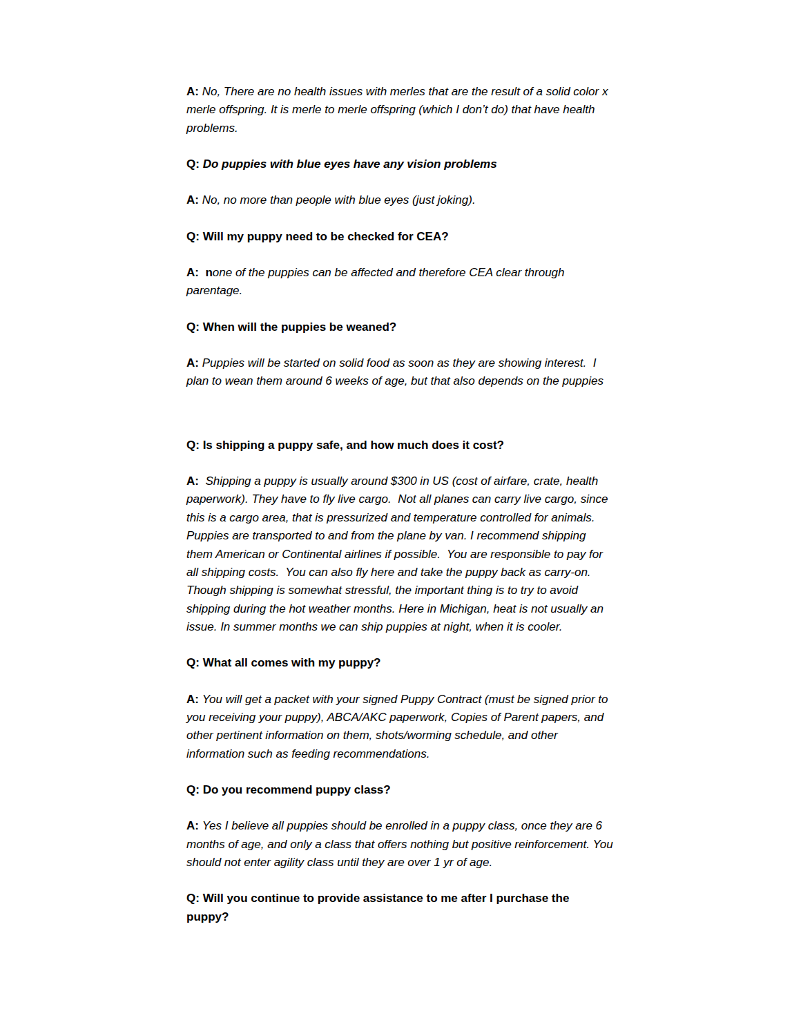A: No, There are no health issues with merles that are the result of a solid color x merle offspring. It is merle to merle offspring (which I don’t do) that have health problems.
Q: Do puppies with blue eyes have any vision problems
A: No, no more than people with blue eyes (just joking).
Q: Will my puppy need to be checked for CEA?
A: none of the puppies can be affected and therefore CEA clear through parentage.
Q: When will the puppies be weaned?
A: Puppies will be started on solid food as soon as they are showing interest. I plan to wean them around 6 weeks of age, but that also depends on the puppies
Q: Is shipping a puppy safe, and how much does it cost?
A: Shipping a puppy is usually around $300 in US (cost of airfare, crate, health paperwork). They have to fly live cargo. Not all planes can carry live cargo, since this is a cargo area, that is pressurized and temperature controlled for animals. Puppies are transported to and from the plane by van. I recommend shipping them American or Continental airlines if possible. You are responsible to pay for all shipping costs. You can also fly here and take the puppy back as carry-on. Though shipping is somewhat stressful, the important thing is to try to avoid shipping during the hot weather months. Here in Michigan, heat is not usually an issue. In summer months we can ship puppies at night, when it is cooler.
Q: What all comes with my puppy?
A: You will get a packet with your signed Puppy Contract (must be signed prior to you receiving your puppy), ABCA/AKC paperwork, Copies of Parent papers, and other pertinent information on them, shots/worming schedule, and other information such as feeding recommendations.
Q: Do you recommend puppy class?
A: Yes I believe all puppies should be enrolled in a puppy class, once they are 6 months of age, and only a class that offers nothing but positive reinforcement. You should not enter agility class until they are over 1 yr of age.
Q: Will you continue to provide assistance to me after I purchase the puppy?